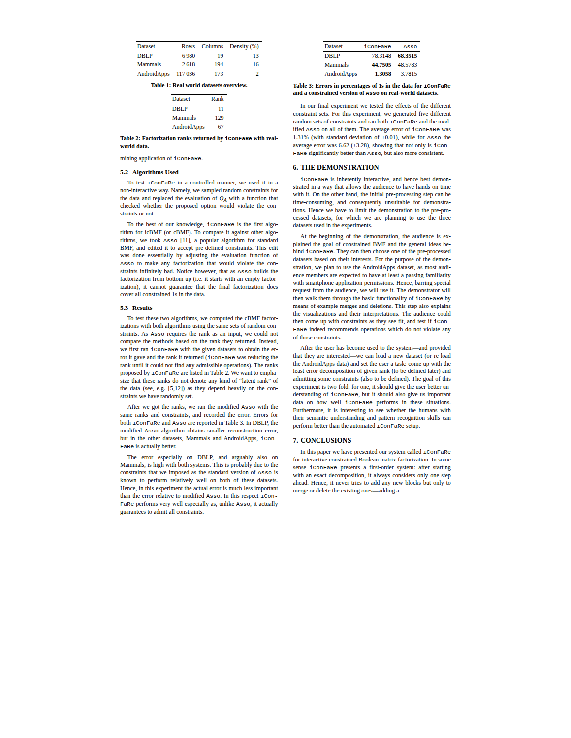| Dataset | Rows | Columns | Density (%) |
| --- | --- | --- | --- |
| DBLP | 6 980 | 19 | 13 |
| Mammals | 2 618 | 194 | 16 |
| AndroidApps | 117 036 | 173 | 2 |
Table 1: Real world datasets overview.
| Dataset | Rank |
| --- | --- |
| DBLP | 11 |
| Mammals | 129 |
| AndroidApps | 67 |
Table 2: Factorization ranks returned by iConFaRe with real-world data.
mining application of iConFaRe.
5.2 Algorithms Used
To test iConFaRe in a controlled manner, we used it in a non-interactive way. Namely, we sampled random constraints for the data and replaced the evaluation of QA with a function that checked whether the proposed option would violate the constraints or not.
To the best of our knowledge, iConFaRe is the first algorithm for icBMF (or cBMF). To compare it against other algorithms, we took Asso [11], a popular algorithm for standard BMF, and edited it to accept pre-defined constraints. This edit was done essentially by adjusting the evaluation function of Asso to make any factorization that would violate the constraints infinitely bad. Notice however, that as Asso builds the factorization from bottom up (i.e. it starts with an empty factorization), it cannot guarantee that the final factorization does cover all constrained 1s in the data.
5.3 Results
To test these two algorithms, we computed the cBMF factorizations with both algorithms using the same sets of random constraints. As Asso requires the rank as an input, we could not compare the methods based on the rank they returned. Instead, we first ran iConFaRe with the given datasets to obtain the error it gave and the rank it returned (iConFaRe was reducing the rank until it could not find any admissible operations). The ranks proposed by iConFaRe are listed in Table 2. We want to emphasize that these ranks do not denote any kind of “latent rank” of the data (see, e.g. [5,12]) as they depend heavily on the constraints we have randomly set.
After we got the ranks, we ran the modified Asso with the same ranks and constraints, and recorded the error. Errors for both iConFaRe and Asso are reported in Table 3. In DBLP, the modified Asso algorithm obtains smaller reconstruction error, but in the other datasets, Mammals and AndroidApps, iConFaRe is actually better.
The error especially on DBLP, and arguably also on Mammals, is high with both systems. This is probably due to the constraints that we imposed as the standard version of Asso is known to perform relatively well on both of these datasets. Hence, in this experiment the actual error is much less important than the error relative to modified Asso. In this respect iConFaRe performs very well especially as, unlike Asso, it actually guarantees to admit all constraints.
| Dataset | iConFaRe | Asso |
| --- | --- | --- |
| DBLP | 78.3148 | 68.3515 |
| Mammals | 44.7505 | 48.5783 |
| AndroidApps | 1.3058 | 3.7815 |
Table 3: Errors in percentages of 1s in the data for iConFaRe and a constrained version of Asso on real-world datasets.
In our final experiment we tested the effects of the different constraint sets. For this experiment, we generated five different random sets of constraints and ran both iConFaRe and the modified Asso on all of them. The average error of iConFaRe was 1.31% (with standard deviation of ±0.01), while for Asso the average error was 6.62 (±3.28), showing that not only is iConFaRe significantly better than Asso, but also more consistent.
6. THE DEMONSTRATION
iConFaRe is inherently interactive, and hence best demonstrated in a way that allows the audience to have hands-on time with it. On the other hand, the initial pre-processing step can be time-consuming, and consequently unsuitable for demonstrations. Hence we have to limit the demonstration to the pre-processed datasets, for which we are planning to use the three datasets used in the experiments.
At the beginning of the demonstration, the audience is explained the goal of constrained BMF and the general ideas behind iConFaRe. They can then choose one of the pre-processed datasets based on their interests. For the purpose of the demonstration, we plan to use the AndroidApps dataset, as most audience members are expected to have at least a passing familiarity with smartphone application permissions. Hence, barring special request from the audience, we will use it. The demonstrator will then walk them through the basic functionality of iConFaRe by means of example merges and deletions. This step also explains the visualizations and their interpretations. The audience could then come up with constraints as they see fit, and test if iConFaRe indeed recommends operations which do not violate any of those constraints.
After the user has become used to the system—and provided that they are interested—we can load a new dataset (or re-load the AndroidApps data) and set the user a task: come up with the least-error decomposition of given rank (to be defined later) and admitting some constraints (also to be defined). The goal of this experiment is two-fold: for one, it should give the user better understanding of iConFaRe, but it should also give us important data on how well iConFaRe performs in these situations. Furthermore, it is interesting to see whether the humans with their semantic understanding and pattern recognition skills can perform better than the automated iConFaRe setup.
7. CONCLUSIONS
In this paper we have presented our system called iConFaRe for interactive constrained Boolean matrix factorization. In some sense iConFaRe presents a first-order system: after starting with an exact decomposition, it always considers only one step ahead. Hence, it never tries to add any new blocks but only to merge or delete the existing ones—adding a